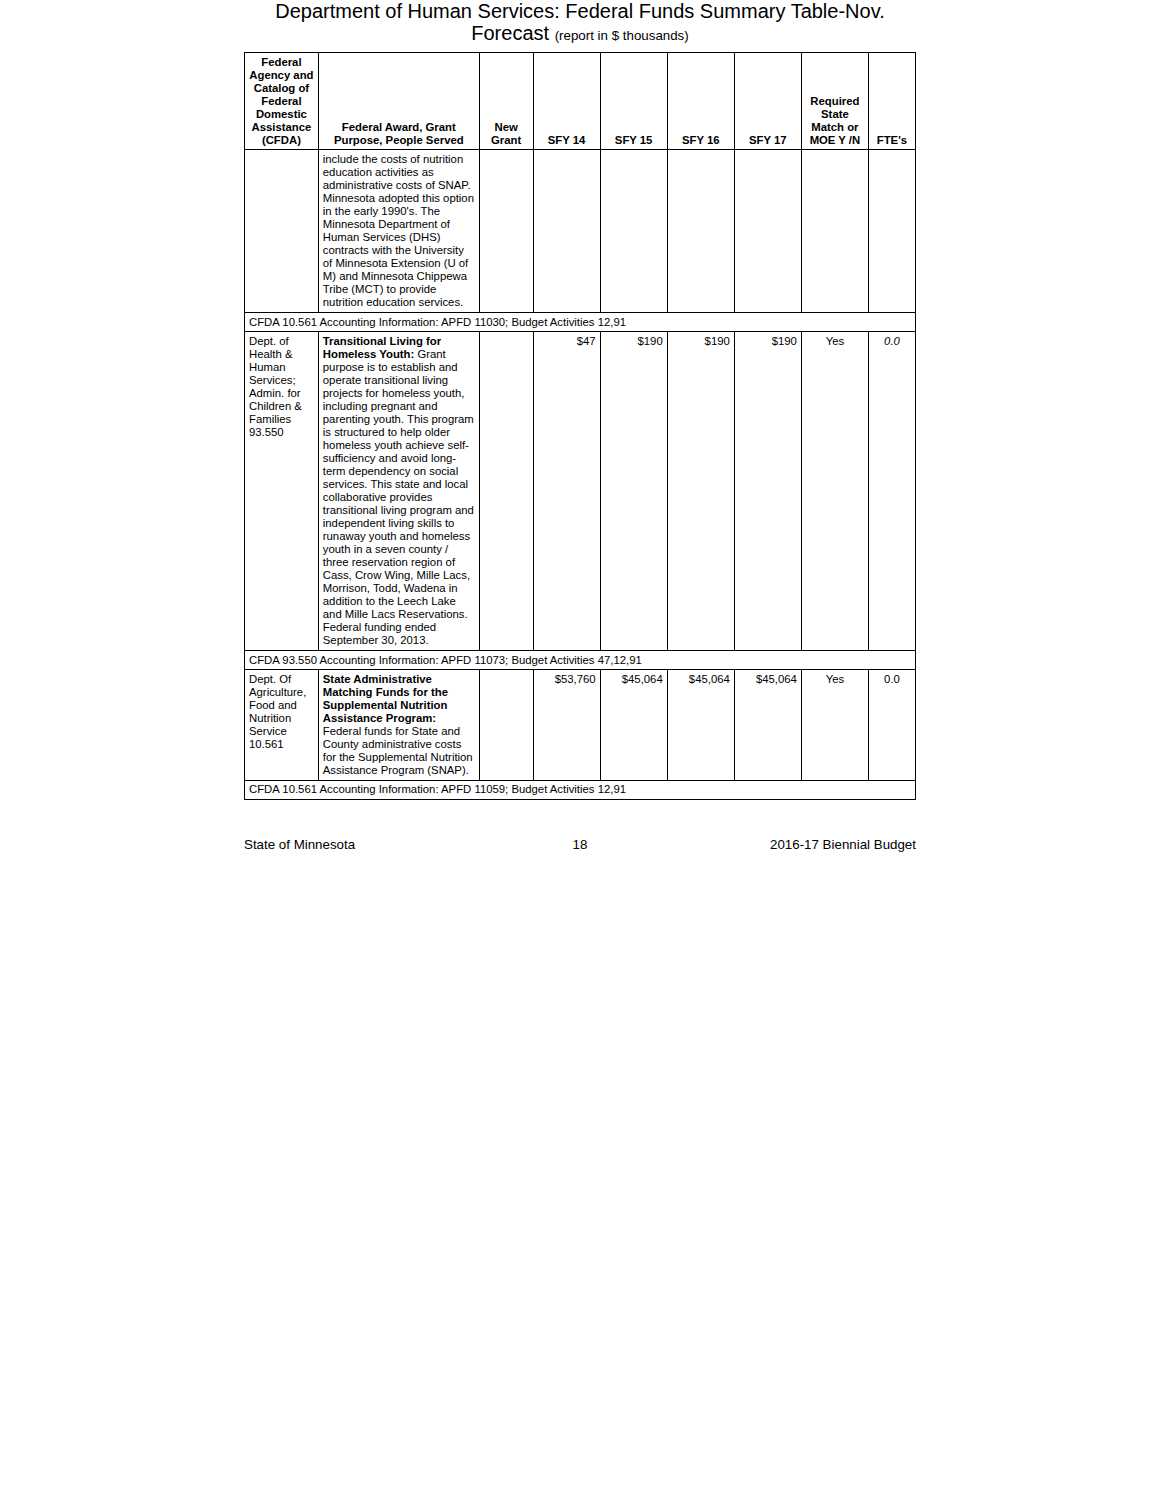Department of Human Services: Federal Funds Summary Table-Nov. Forecast (report in $ thousands)
| Federal Agency and Catalog of Federal Domestic Assistance (CFDA) | Federal Award, Grant Purpose, People Served | New Grant | SFY 14 | SFY 15 | SFY 16 | SFY 17 | Required State Match or MOE Y /N | FTE's |
| --- | --- | --- | --- | --- | --- | --- | --- | --- |
| | include the costs of nutrition education activities as administrative costs of SNAP. Minnesota adopted this option in the early 1990's. The Minnesota Department of Human Services (DHS) contracts with the University of Minnesota Extension (U of M) and Minnesota Chippewa Tribe (MCT) to provide nutrition education services. | | | | | | | |
| CFDA 10.561 Accounting Information: APFD 11030; Budget Activities 12,91 |
| Dept. of Health & Human Services; Admin. for Children & Families 93.550 | Transitional Living for Homeless Youth: Grant purpose is to establish and operate transitional living projects for homeless youth, including pregnant and parenting youth. This program is structured to help older homeless youth achieve self-sufficiency and avoid long-term dependency on social services. This state and local collaborative provides transitional living program and independent living skills to runaway youth and homeless youth in a seven county / three reservation region of Cass, Crow Wing, Mille Lacs, Morrison, Todd, Wadena in addition to the Leech Lake and Mille Lacs Reservations. Federal funding ended September 30, 2013. | | $47 | $190 | $190 | $190 | Yes | 0.0 |
| CFDA 93.550 Accounting Information: APFD 11073; Budget Activities 47,12,91 |
| Dept. Of Agriculture, Food and Nutrition Service 10.561 | State Administrative Matching Funds for the Supplemental Nutrition Assistance Program: Federal funds for State and County administrative costs for the Supplemental Nutrition Assistance Program (SNAP). | | $53,760 | $45,064 | $45,064 | $45,064 | Yes | 0.0 |
| CFDA 10.561 Accounting Information: APFD 11059; Budget Activities 12,91 |
State of Minnesota
18
2016-17 Biennial Budget